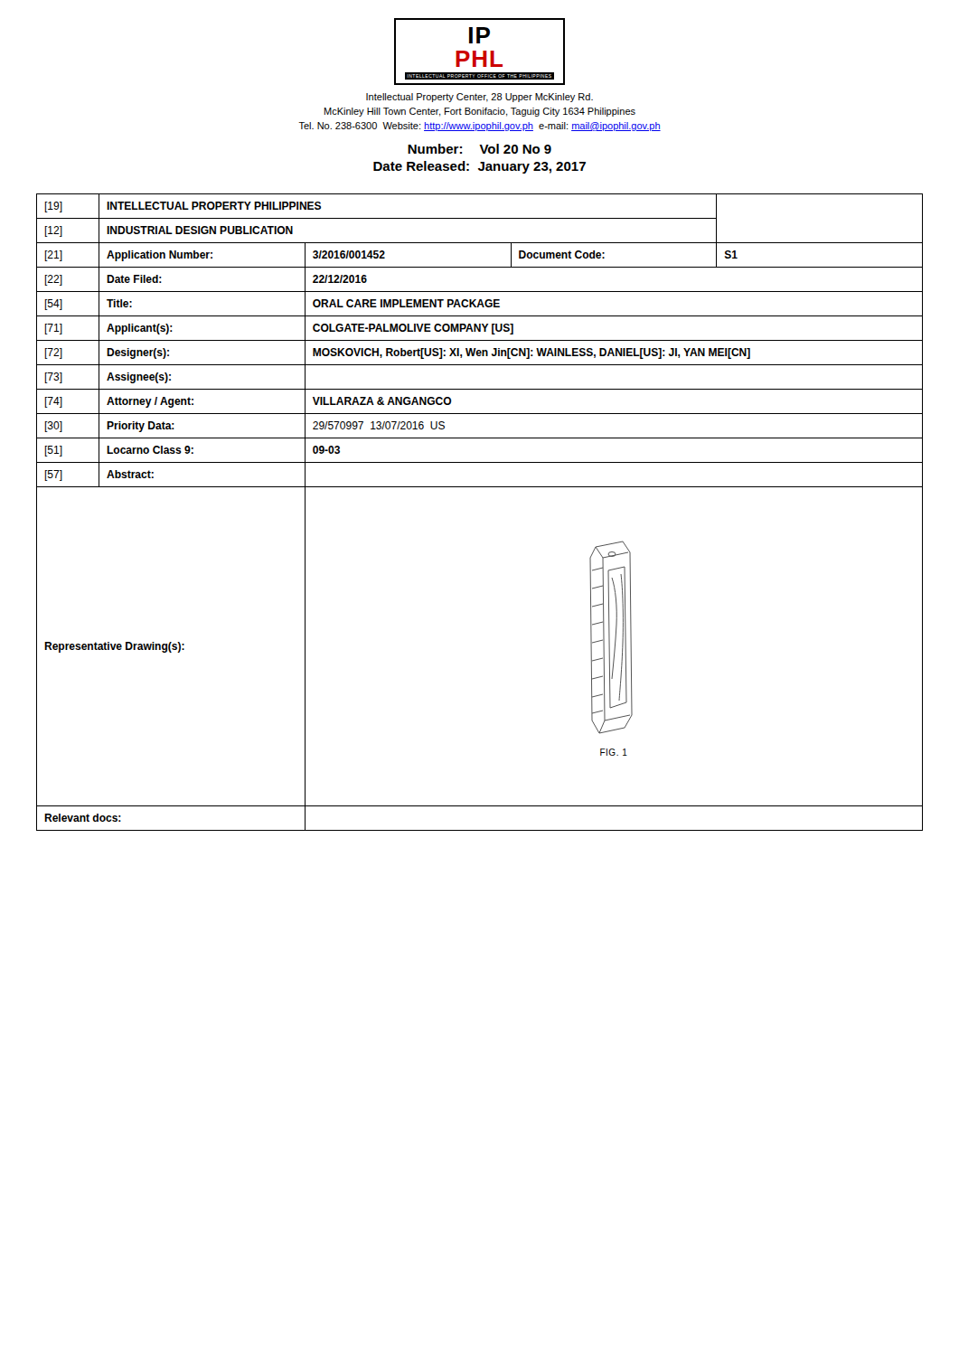IP
PHL
INTELLECTUAL PROPERTY OFFICE OF THE PHILIPPINES
Intellectual Property Center, 28 Upper McKinley Rd.
McKinley Hill Town Center, Fort Bonifacio, Taguig City 1634 Philippines
Tel. No. 238-6300 Website: http://www.ipophil.gov.ph e-mail: mail@ipophil.gov.ph
Number: Vol 20 No 9
Date Released: January 23, 2017
| [19] | INTELLECTUAL PROPERTY PHILIPPINES | |
| [12] | INDUSTRIAL DESIGN PUBLICATION |
| [21] | Application Number: | 3/2016/001452 | Document Code: | S1 |
| [22] | Date Filed: | 22/12/2016 |
| [54] | Title: | ORAL CARE IMPLEMENT PACKAGE |
| [71] | Applicant(s): | COLGATE-PALMOLIVE COMPANY [US] |
| [72] | Designer(s): | MOSKOVICH, Robert[US]: XI, Wen Jin[CN]: WAINLESS, DANIEL[US]: JI, YAN MEI[CN] |
| [73] | Assignee(s): | |
| [74] | Attorney / Agent: | VILLARAZA & ANGANGCO |
| [30] | Priority Data: | 29/570997 13/07/2016 US |
| [51] | Locarno Class 9: | 09-03 |
| [57] | Abstract: | |
| Representative Drawing(s): | FIG. 1 |
| Relevant docs: | |